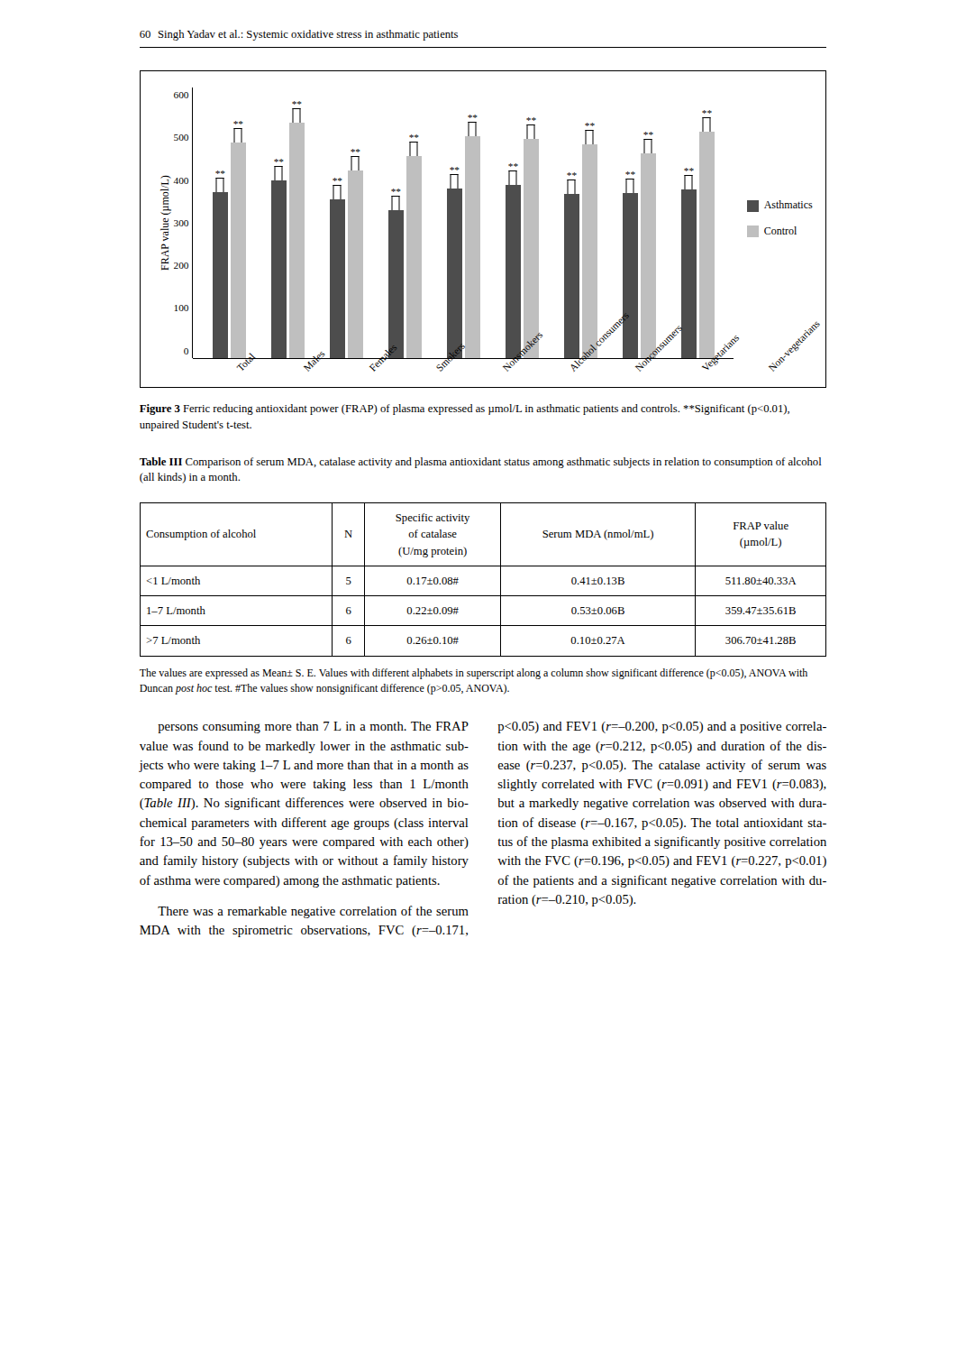60 Singh Yadav et al.: Systemic oxidative stress in asthmatic patients
FRAP value (µmol/L)
600 500 400 300 200 100 0
**
**
**
**
**
**
**
**
**
**
**
**
**
**
**
**
**
**
Asthmatics
Control
Total Males Females Smokers Nonsmokers Alcohol consumers Nonconsumers Vegetarians Non-vegetarians
Figure 3 Ferric reducing antioxidant power (FRAP) of plasma expressed as µmol/L in asthmatic patients and controls. **Significant (p<0.01), unpaired Student's t-test.
Table III Comparison of serum MDA, catalase activity and plasma antioxidant status among asthmatic subjects in relation to consumption of alcohol (all kinds) in a month.
| Consumption of alcohol | N | Specific activity of catalase (U/mg protein) | Serum MDA (nmol/mL) | FRAP value (µmol/L) |
| --- | --- | --- | --- | --- |
| <1 L/month | 5 | 0.17±0.08# | 0.41±0.13B | 511.80±40.33A |
| 1–7 L/month | 6 | 0.22±0.09# | 0.53±0.06B | 359.47±35.61B |
| >7 L/month | 6 | 0.26±0.10# | 0.10±0.27A | 306.70±41.28B |
The values are expressed as Mean± S. E. Values with different alphabets in superscript along a column show significant difference (p<0.05), ANOVA with Duncan post hoc test. #The values show nonsignificant difference (p>0.05, ANOVA).
persons consuming more than 7 L in a month. The FRAP value was found to be markedly lower in the asthmatic subjects who were taking 1–7 L and more than that in a month as compared to those who were taking less than 1 L/month (Table III). No significant differences were observed in biochemical parameters with different age groups (class interval for 13–50 and 50–80 years were compared with each other) and family history (subjects with or without a family history of asthma were compared) among the asthmatic patients.
There was a remarkable negative correlation of the serum MDA with the spirometric observations, FVC (r=–0.171, p<0.05) and FEV1 (r=–0.200, p<0.05) and a positive correlation with the age (r=0.212, p<0.05) and duration of the disease (r=0.237, p<0.05). The catalase activity of serum was slightly correlated with FVC (r=0.091) and FEV1 (r=0.083), but a markedly negative correlation was observed with duration of disease (r=–0.167, p<0.05). The total antioxidant status of the plasma exhibited a significantly positive correlation with the FVC (r=0.196, p<0.05) and FEV1 (r=0.227, p<0.01) of the patients and a significant negative correlation with duration (r=–0.210, p<0.05).